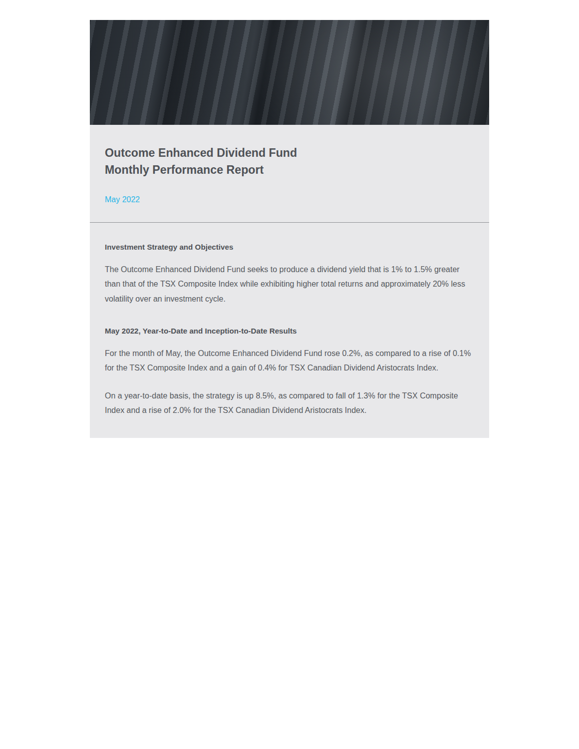Outcome Enhanced Dividend Fund Monthly Performance Report
May 2022
Investment Strategy and Objectives
The Outcome Enhanced Dividend Fund seeks to produce a dividend yield that is 1% to 1.5% greater than that of the TSX Composite Index while exhibiting higher total returns and approximately 20% less volatility over an investment cycle.
May 2022, Year-to-Date and Inception-to-Date Results
For the month of May, the Outcome Enhanced Dividend Fund rose 0.2%, as compared to a rise of 0.1% for the TSX Composite Index and a gain of 0.4% for TSX Canadian Dividend Aristocrats Index.
On a year-to-date basis, the strategy is up 8.5%, as compared to fall of 1.3% for the TSX Composite Index and a rise of 2.0% for the TSX Canadian Dividend Aristocrats Index.